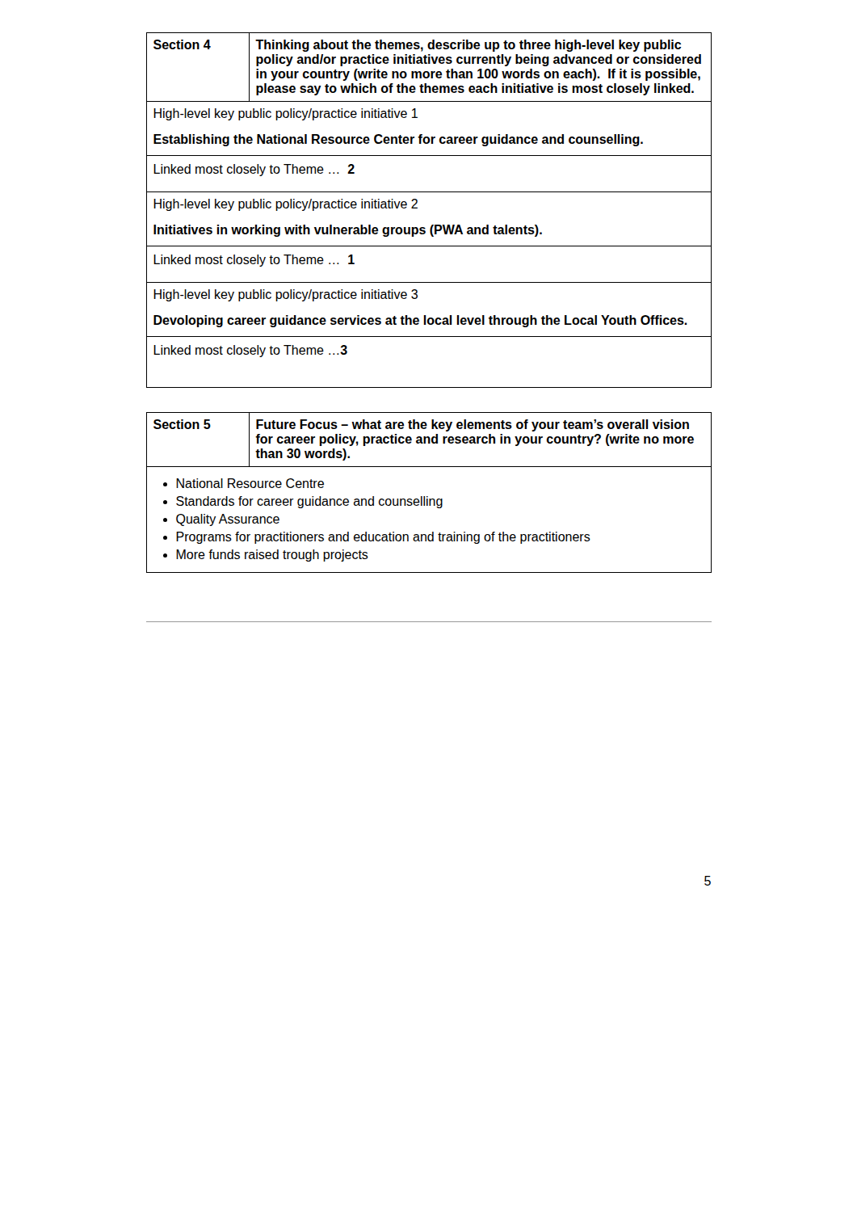| Section 4 | Thinking about the themes, describe up to three high-level key public policy and/or practice initiatives currently being advanced or considered in your country (write no more than 100 words on each). If it is possible, please say to which of the themes each initiative is most closely linked. |
| High-level key public policy/practice initiative 1 Establishing the National Resource Center for career guidance and counselling. |
| Linked most closely to Theme … 2 |
| High-level key public policy/practice initiative 2 Initiatives in working with vulnerable groups (PWA and talents). |
| Linked most closely to Theme … 1 |
| High-level key public policy/practice initiative 3 Devoloping career guidance services at the local level through the Local Youth Offices. |
| Linked most closely to Theme … 3 |
| Section 5 | Future Focus – what are the key elements of your team’s overall vision for career policy, practice and research in your country? (write no more than 30 words). |
| National Resource Centre Standards for career guidance and counselling Quality Assurance Programs for practitioners and education and training of the practitioners More funds raised trough projects |
5